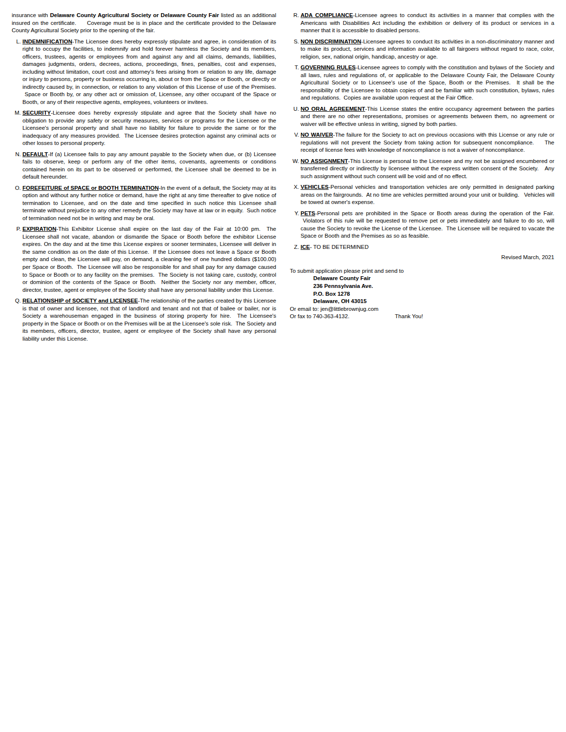insurance with Delaware County Agricultural Society or Delaware County Fair listed as an additional insured on the certificate. Coverage must be is in place and the certificate provided to the Delaware County Agricultural Society prior to the opening of the fair.
INDEMNIFICATION-The Licensee does hereby expressly stipulate and agree, in consideration of its right to occupy the facilities, to indemnify and hold forever harmless the Society and its members, officers, trustees, agents or employees from and against any and all claims, demands, liabilities, damages judgments, orders, decrees, actions, proceedings, fines, penalties, cost and expenses, including without limitation, court cost and attorney's fees arising from or relation to any life, damage or injury to persons, property or business occurring in, about or from the Space or Booth, or directly or indirectly caused by, in connection, or relation to any violation of this License of use of the Premises. Space or Booth by, or any other act or omission of, Licensee, any other occupant of the Space or Booth, or any of their respective agents, employees, volunteers or invitees.
SECURITY-Licensee does hereby expressly stipulate and agree that the Society shall have no obligation to provide any safety or security measures, services or programs for the Licensee or the Licensee's personal property and shall have no liability for failure to provide the same or for the inadequacy of any measures provided. The Licensee desires protection against any criminal acts or other losses to personal property.
DEFAULT-If (a) Licensee fails to pay any amount payable to the Society when due, or (b) Licensee fails to observe, keep or perform any of the other items, covenants, agreements or conditions contained herein on its part to be observed or performed, the Licensee shall be deemed to be in default hereunder.
FOREFEITURE of SPACE or BOOTH TERMINATION-In the event of a default, the Society may at its option and without any further notice or demand, have the right at any time thereafter to give notice of termination to Licensee, and on the date and time specified in such notice this Licensee shall terminate without prejudice to any other remedy the Society may have at law or in equity. Such notice of termination need not be in writing and may be oral.
EXPIRATION-This Exhibitor License shall expire on the last day of the Fair at 10:00 pm. The Licensee shall not vacate, abandon or dismantle the Space or Booth before the exhibitor License expires. On the day and at the time this License expires or sooner terminates, Licensee will deliver in the same condition as on the date of this License. If the Licensee does not leave a Space or Booth empty and clean, the Licensee will pay, on demand, a cleaning fee of one hundred dollars ($100.00) per Space or Booth. The Licensee will also be responsible for and shall pay for any damage caused to Space or Booth or to any facility on the premises. The Society is not taking care, custody, control or dominion of the contents of the Space or Booth. Neither the Society nor any member, officer, director, trustee, agent or employee of the Society shall have any personal liability under this License.
RELATIONSHIP of SOCIETY and LICENSEE-The relationship of the parties created by this Licensee is that of owner and licensee, not that of landlord and tenant and not that of bailee or bailer, nor is Society a warehouseman engaged in the business of storing property for hire. The Licensee's property in the Space or Booth or on the Premises will be at the Licensee's sole risk. The Society and its members, officers, director, trustee, agent or employee of the Society shall have any personal liability under this License.
ADA COMPLIANCE-Licensee agrees to conduct its activities in a manner that complies with the Americans with Disabilities Act including the exhibition or delivery of its product or services in a manner that it is accessible to disabled persons.
NON DISCRIMINATION-Licensee agrees to conduct its activities in a non-discriminatory manner and to make its product, services and information available to all fairgoers without regard to race, color, religion, sex, national origin, handicap, ancestry or age.
GOVERNING RULES-Licensee agrees to comply with the constitution and bylaws of the Society and all laws, rules and regulations of, or applicable to the Delaware County Fair, the Delaware County Agricultural Society or to Licensee's use of the Space, Booth or the Premises. It shall be the responsibility of the Licensee to obtain copies of and be familiar with such constitution, bylaws, rules and regulations. Copies are available upon request at the Fair Office.
NO ORAL AGREEMENT-This License states the entire occupancy agreement between the parties and there are no other representations, promises or agreements between them, no agreement or waiver will be effective unless in writing, signed by both parties.
NO WAIVER-The failure for the Society to act on previous occasions with this License or any rule or regulations will not prevent the Society from taking action for subsequent noncompliance. The receipt of license fees with knowledge of noncompliance is not a waiver of noncompliance.
NO ASSIGNMENT-This License is personal to the Licensee and my not be assigned encumbered or transferred directly or indirectly by licensee without the express written consent of the Society. Any such assignment without such consent will be void and of no effect.
VEHICLES-Personal vehicles and transportation vehicles are only permitted in designated parking areas on the fairgrounds. At no time are vehicles permitted around your unit or building. Vehicles will be towed at owner's expense.
PETS-Personal pets are prohibited in the Space or Booth areas during the operation of the Fair. Violators of this rule will be requested to remove pet or pets immediately and failure to do so, will cause the Society to revoke the License of the Licensee. The Licensee will be required to vacate the Space or Booth and the Premises as so as feasible.
ICE- TO BE DETERMINED
Revised March, 2021
To submit application please print and send to
Delaware County Fair
236 Pennsylvania Ave.
P.O. Box 1278
Delaware, OH 43015
Or email to: jen@littlebrownjug.com
Or fax to 740-363-4132. Thank You!